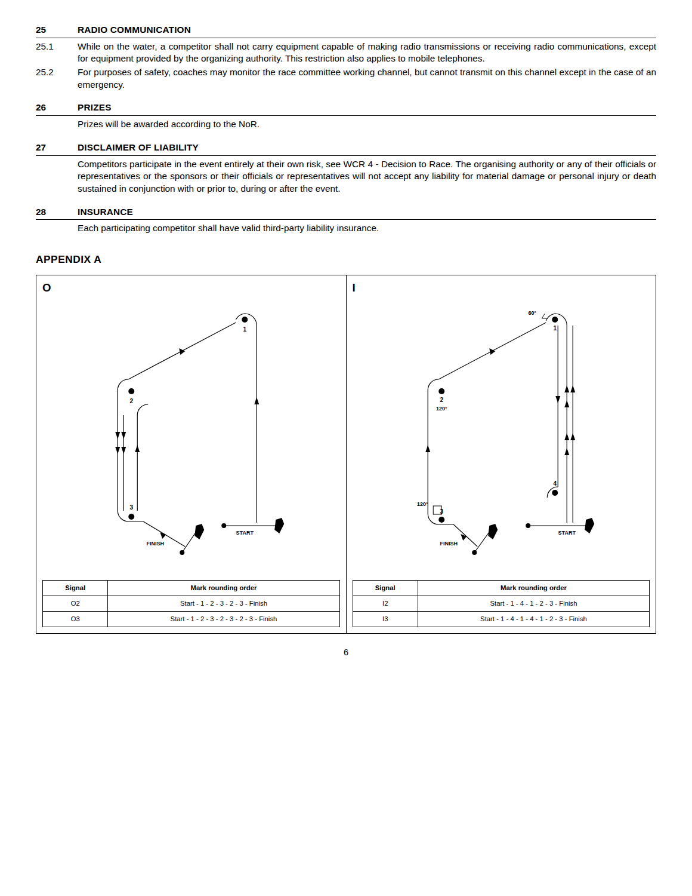25 RADIO COMMUNICATION
25.1 While on the water, a competitor shall not carry equipment capable of making radio transmissions or receiving radio communications, except for equipment provided by the organizing authority. This restriction also applies to mobile telephones.
25.2 For purposes of safety, coaches may monitor the race committee working channel, but cannot transmit on this channel except in the case of an emergency.
26 PRIZES
Prizes will be awarded according to the NoR.
27 DISCLAIMER OF LIABILITY
Competitors participate in the event entirely at their own risk, see WCR 4 - Decision to Race. The organising authority or any of their officials or representatives or the sponsors or their officials or representatives will not accept any liability for material damage or personal injury or death sustained in conjunction with or prior to, during or after the event.
28 INSURANCE
Each participating competitor shall have valid third-party liability insurance.
APPENDIX A
O
1 2 3 START FINISH
| Signal | Mark rounding order |
| --- | --- |
| O2 | Start - 1 - 2 - 3 - 2 - 3 - Finish |
| O3 | Start - 1 - 2 - 3 - 2 - 3 - 2 - 3 - Finish |
I
1 60° 2 120° 3 120° 4 START FINISH
| Signal | Mark rounding order |
| --- | --- |
| I2 | Start - 1 - 4 - 1 - 2 - 3 - Finish |
| I3 | Start - 1 - 4 - 1 - 4 - 1 - 2 - 3 - Finish |
6